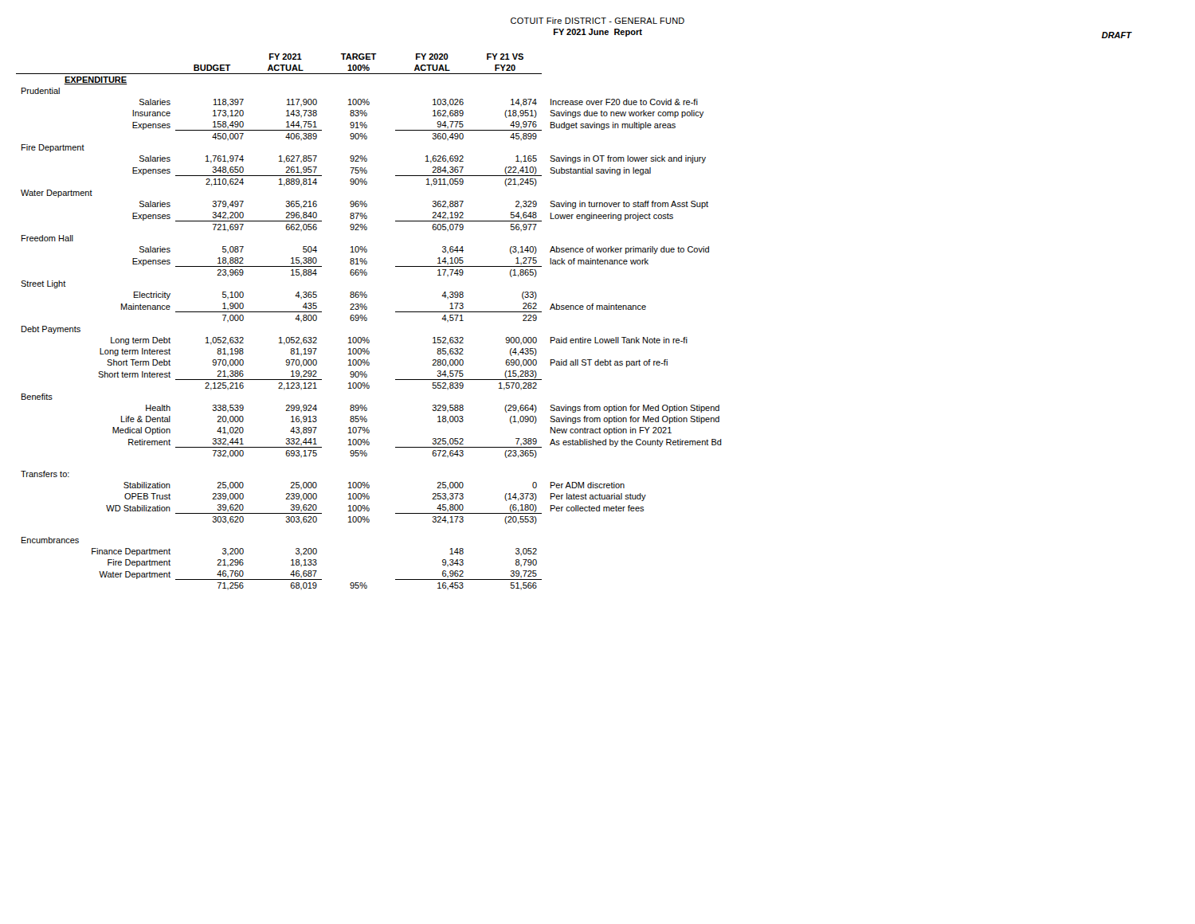COTUIT Fire DISTRICT - GENERAL FUND
FY 2021 June Report
DRAFT
| | | FY 2021 | TARGET | FY 2020 | FY 21 VS | |
| --- | --- | --- | --- | --- | --- | --- |
| | BUDGET | ACTUAL | 100% | ACTUAL | FY20 | |
| EXPENDITURE | |
| Prudential | |
| Salaries | 118,397 | 117,900 | 100% | 103,026 | 14,874 | Increase over F20 due to Covid & re-fi |
| Insurance | 173,120 | 143,738 | 83% | 162,689 | (18,951) | Savings due to new worker comp policy |
| Expenses | 158,490 | 144,751 | 91% | 94,775 | 49,976 | Budget savings in multiple areas |
| | 450,007 | 406,389 | 90% | 360,490 | 45,899 | |
| Fire Department | |
| Salaries | 1,761,974 | 1,627,857 | 92% | 1,626,692 | 1,165 | Savings in OT from lower sick and injury |
| Expenses | 348,650 | 261,957 | 75% | 284,367 | (22,410) | Substantial saving in legal |
| | 2,110,624 | 1,889,814 | 90% | 1,911,059 | (21,245) | |
| Water Department | |
| Salaries | 379,497 | 365,216 | 96% | 362,887 | 2,329 | Saving in turnover to staff from Asst Supt |
| Expenses | 342,200 | 296,840 | 87% | 242,192 | 54,648 | Lower engineering project costs |
| | 721,697 | 662,056 | 92% | 605,079 | 56,977 | |
| Freedom Hall | |
| Salaries | 5,087 | 504 | 10% | 3,644 | (3,140) | Absence of worker primarily due to Covid |
| Expenses | 18,882 | 15,380 | 81% | 14,105 | 1,275 | lack of maintenance work |
| | 23,969 | 15,884 | 66% | 17,749 | (1,865) | |
| Street Light | |
| Electricity | 5,100 | 4,365 | 86% | 4,398 | (33) | |
| Maintenance | 1,900 | 435 | 23% | 173 | 262 | Absence of maintenance |
| | 7,000 | 4,800 | 69% | 4,571 | 229 | |
| Debt Payments | |
| Long term Debt | 1,052,632 | 1,052,632 | 100% | 152,632 | 900,000 | Paid entire Lowell Tank Note in re-fi |
| Long term Interest | 81,198 | 81,197 | 100% | 85,632 | (4,435) | |
| Short Term Debt | 970,000 | 970,000 | 100% | 280,000 | 690,000 | Paid all ST debt as part of re-fi |
| Short term Interest | 21,386 | 19,292 | 90% | 34,575 | (15,283) | |
| | 2,125,216 | 2,123,121 | 100% | 552,839 | 1,570,282 | |
| Benefits | |
| Health | 338,539 | 299,924 | 89% | 329,588 | (29,664) | Savings from option for Med Option Stipend |
| Life & Dental | 20,000 | 16,913 | 85% | 18,003 | (1,090) | Savings from option for Med Option Stipend |
| Medical Option | 41,020 | 43,897 | 107% | | | New contract option in FY 2021 |
| Retirement | 332,441 | 332,441 | 100% | 325,052 | 7,389 | As established by the County Retirement Bd |
| | 732,000 | 693,175 | 95% | 672,643 | (23,365) | |
| Transfers to: | |
| Stabilization | 25,000 | 25,000 | 100% | 25,000 | 0 | Per ADM discretion |
| OPEB Trust | 239,000 | 239,000 | 100% | 253,373 | (14,373) | Per latest actuarial study |
| WD Stabilization | 39,620 | 39,620 | 100% | 45,800 | (6,180) | Per collected meter fees |
| | 303,620 | 303,620 | 100% | 324,173 | (20,553) | |
| Encumbrances | |
| Finance Department | 3,200 | 3,200 | | 148 | 3,052 | |
| Fire Department | 21,296 | 18,133 | | 9,343 | 8,790 | |
| Water Department | 46,760 | 46,687 | | 6,962 | 39,725 | |
| | 71,256 | 68,019 | 95% | 16,453 | 51,566 | |